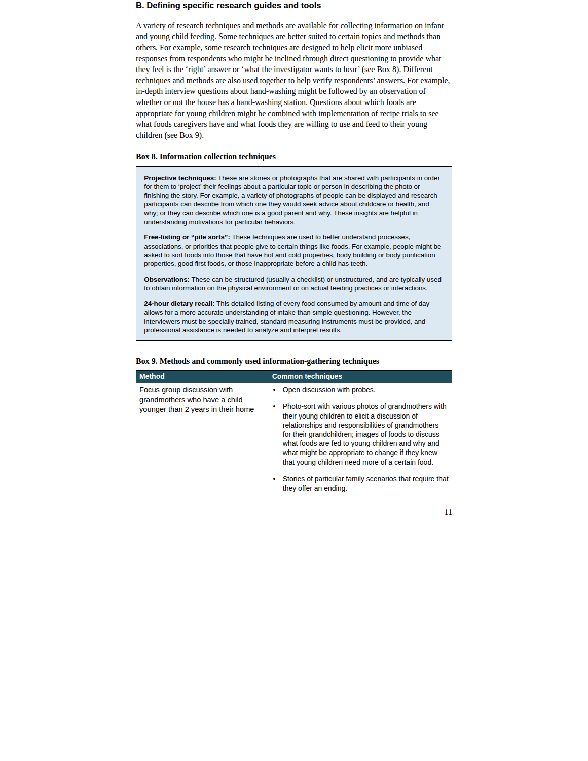B. Defining specific research guides and tools
A variety of research techniques and methods are available for collecting information on infant and young child feeding. Some techniques are better suited to certain topics and methods than others. For example, some research techniques are designed to help elicit more unbiased responses from respondents who might be inclined through direct questioning to provide what they feel is the ‘right’ answer or ‘what the investigator wants to hear’ (see Box 8). Different techniques and methods are also used together to help verify respondents’ answers. For example, in-depth interview questions about hand-washing might be followed by an observation of whether or not the house has a hand-washing station. Questions about which foods are appropriate for young children might be combined with implementation of recipe trials to see what foods caregivers have and what foods they are willing to use and feed to their young children (see Box 9).
Box 8. Information collection techniques
Projective techniques: These are stories or photographs that are shared with participants in order for them to ‘project’ their feelings about a particular topic or person in describing the photo or finishing the story. For example, a variety of photographs of people can be displayed and research participants can describe from which one they would seek advice about childcare or health, and why; or they can describe which one is a good parent and why. These insights are helpful in understanding motivations for particular behaviors.
Free-listing or “pile sorts”: These techniques are used to better understand processes, associations, or priorities that people give to certain things like foods. For example, people might be asked to sort foods into those that have hot and cold properties, body building or body purification properties, good first foods, or those inappropriate before a child has teeth.
Observations: These can be structured (usually a checklist) or unstructured, and are typically used to obtain information on the physical environment or on actual feeding practices or interactions.
24-hour dietary recall: This detailed listing of every food consumed by amount and time of day allows for a more accurate understanding of intake than simple questioning. However, the interviewers must be specially trained, standard measuring instruments must be provided, and professional assistance is needed to analyze and interpret results.
Box 9. Methods and commonly used information-gathering techniques
| Method | Common techniques |
| --- | --- |
| Focus group discussion with grandmothers who have a child younger than 2 years in their home | Open discussion with probes. Photo-sort with various photos of grandmothers with their young children to elicit a discussion of relationships and responsibilities of grandmothers for their grandchildren; images of foods to discuss what foods are fed to young children and why and what might be appropriate to change if they knew that young children need more of a certain food. Stories of particular family scenarios that require that they offer an ending. |
11